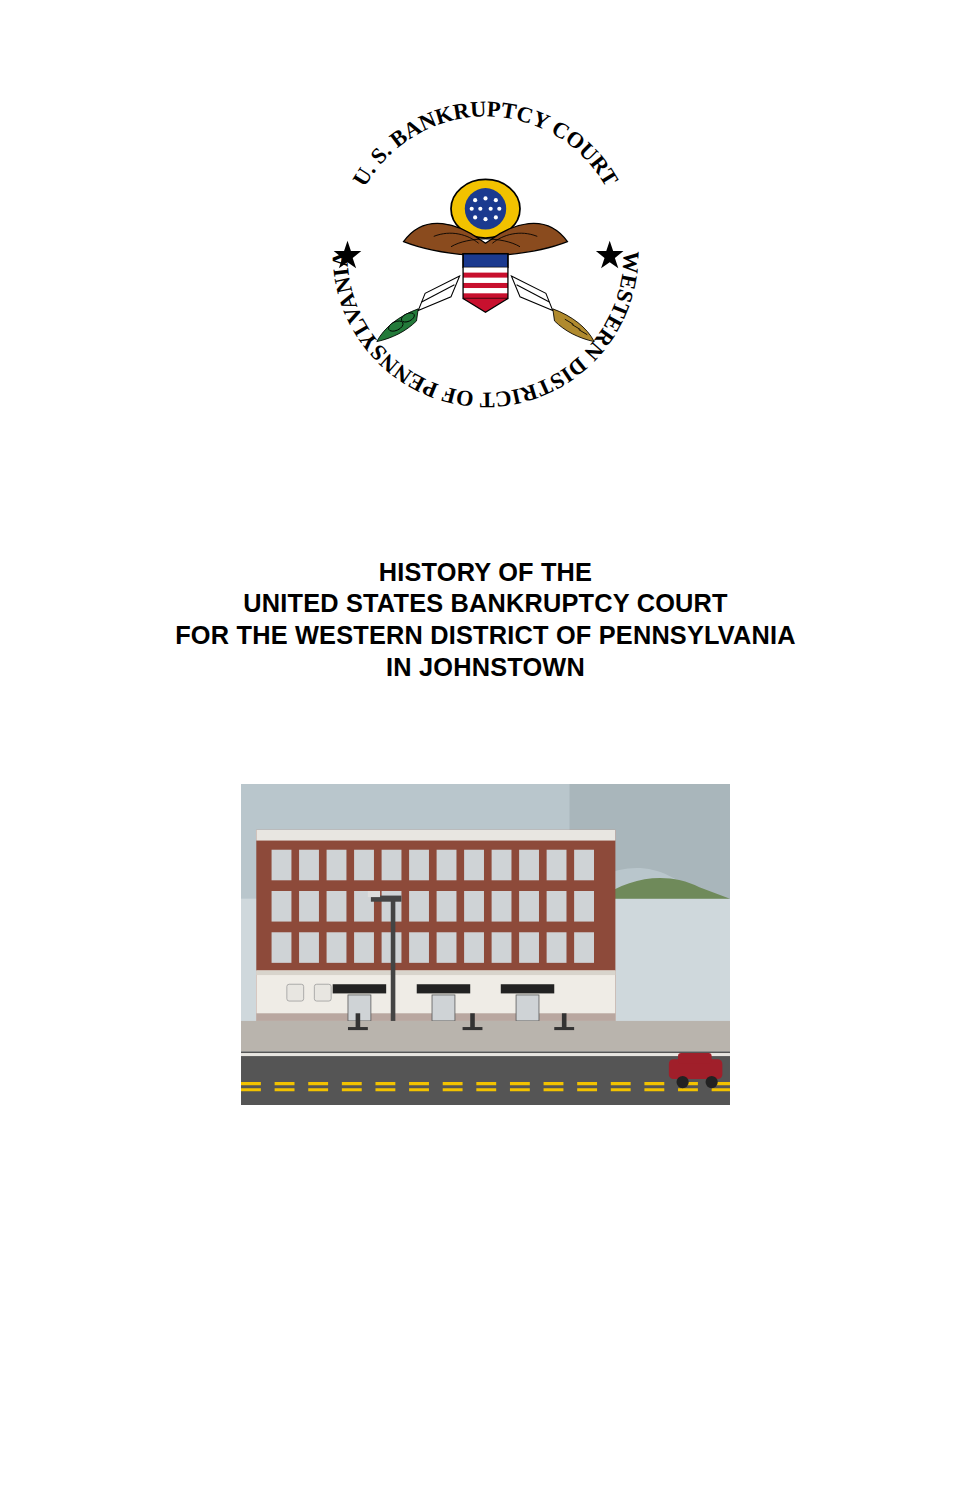History of the
United States Bankruptcy Court
for the Western District of Pennsylvania
in Johnstown